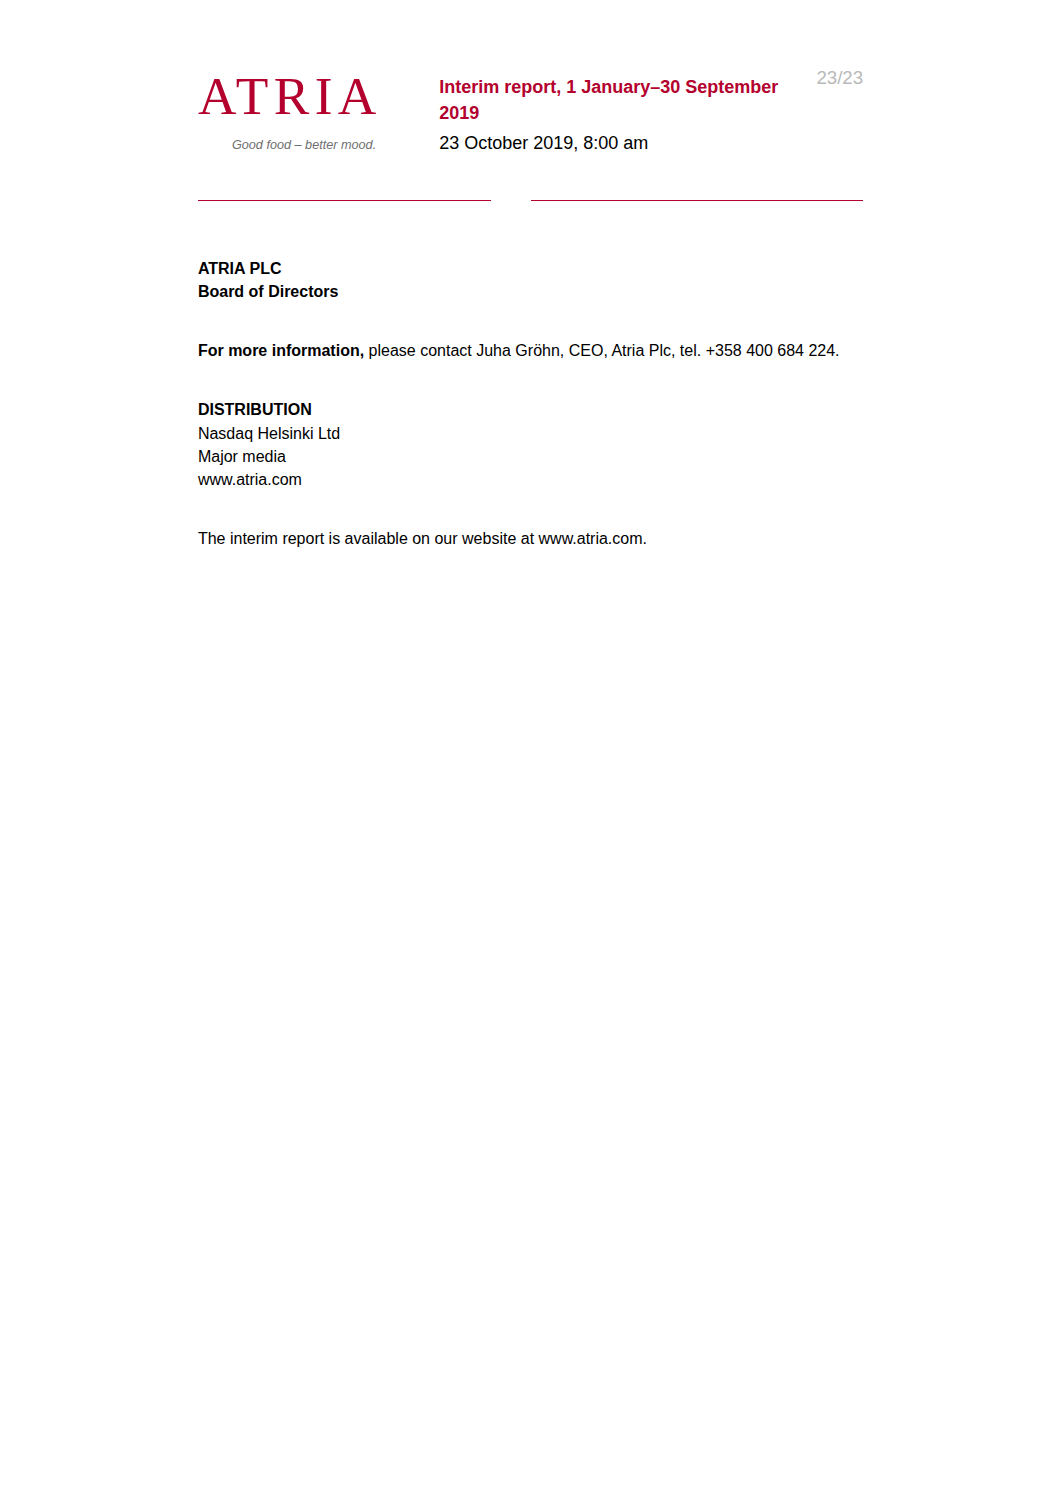ATRIA
Good food – better mood.
Interim report, 1 January–30 September 2019
23 October 2019, 8:00 am
23/23
ATRIA PLC
Board of Directors
For more information, please contact Juha Gröhn, CEO, Atria Plc, tel. +358 400 684 224.
DISTRIBUTION
Nasdaq Helsinki Ltd
Major media
www.atria.com
The interim report is available on our website at www.atria.com.